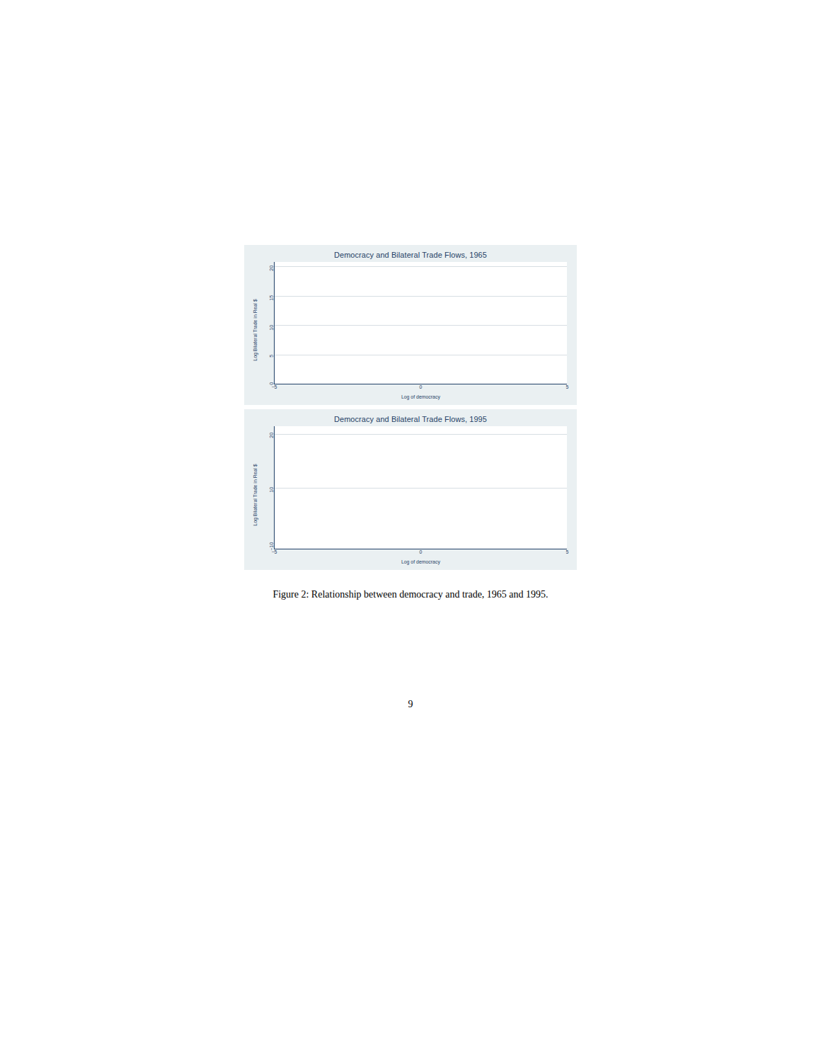Democracy and Bilateral Trade Flows, 1965
Log Bilateral Trade in Real $
20
15
10
5
0
−5
0
5
Log of democracy
Democracy and Bilateral Trade Flows, 1995
Log Bilateral Trade in Real $
20
10
−10
−5
0
5
Log of democracy
Figure 2: Relationship between democracy and trade, 1965 and 1995.
9